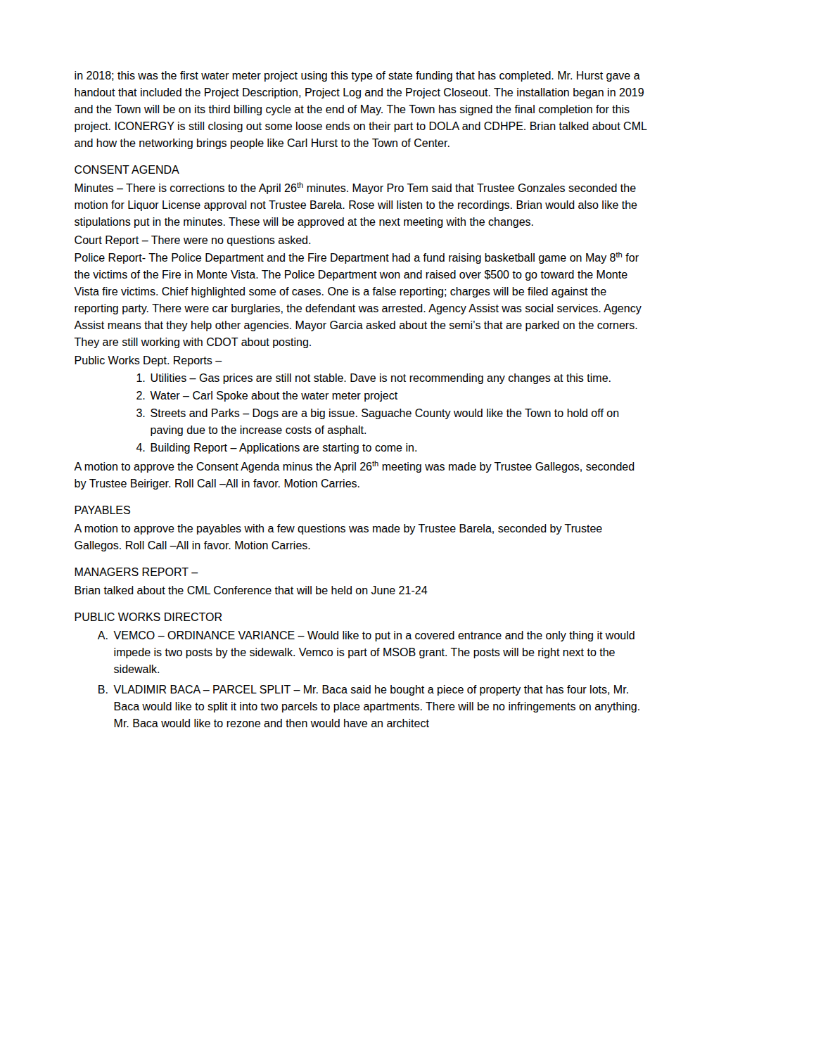in 2018; this was the first water meter project using this type of state funding that has completed. Mr. Hurst gave a handout that included the Project Description, Project Log and the Project Closeout. The installation began in 2019 and the Town will be on its third billing cycle at the end of May. The Town has signed the final completion for this project. ICONERGY is still closing out some loose ends on their part to DOLA and CDHPE. Brian talked about CML and how the networking brings people like Carl Hurst to the Town of Center.
CONSENT AGENDA
Minutes – There is corrections to the April 26th minutes. Mayor Pro Tem said that Trustee Gonzales seconded the motion for Liquor License approval not Trustee Barela. Rose will listen to the recordings. Brian would also like the stipulations put in the minutes. These will be approved at the next meeting with the changes.
Court Report – There were no questions asked.
Police Report- The Police Department and the Fire Department had a fund raising basketball game on May 8th for the victims of the Fire in Monte Vista. The Police Department won and raised over $500 to go toward the Monte Vista fire victims. Chief highlighted some of cases. One is a false reporting; charges will be filed against the reporting party. There were car burglaries, the defendant was arrested. Agency Assist was social services. Agency Assist means that they help other agencies. Mayor Garcia asked about the semi’s that are parked on the corners. They are still working with CDOT about posting.
Public Works Dept. Reports –
Utilities – Gas prices are still not stable. Dave is not recommending any changes at this time.
Water – Carl Spoke about the water meter project
Streets and Parks – Dogs are a big issue. Saguache County would like the Town to hold off on paving due to the increase costs of asphalt.
Building Report – Applications are starting to come in.
A motion to approve the Consent Agenda minus the April 26th meeting was made by Trustee Gallegos, seconded by Trustee Beiriger. Roll Call –All in favor. Motion Carries.
PAYABLES
A motion to approve the payables with a few questions was made by Trustee Barela, seconded by Trustee Gallegos. Roll Call –All in favor. Motion Carries.
MANAGERS REPORT –
Brian talked about the CML Conference that will be held on June 21-24
PUBLIC WORKS DIRECTOR
VEMCO – ORDINANCE VARIANCE – Would like to put in a covered entrance and the only thing it would impede is two posts by the sidewalk. Vemco is part of MSOB grant. The posts will be right next to the sidewalk.
VLADIMIR BACA – PARCEL SPLIT – Mr. Baca said he bought a piece of property that has four lots, Mr. Baca would like to split it into two parcels to place apartments. There will be no infringements on anything. Mr. Baca would like to rezone and then would have an architect